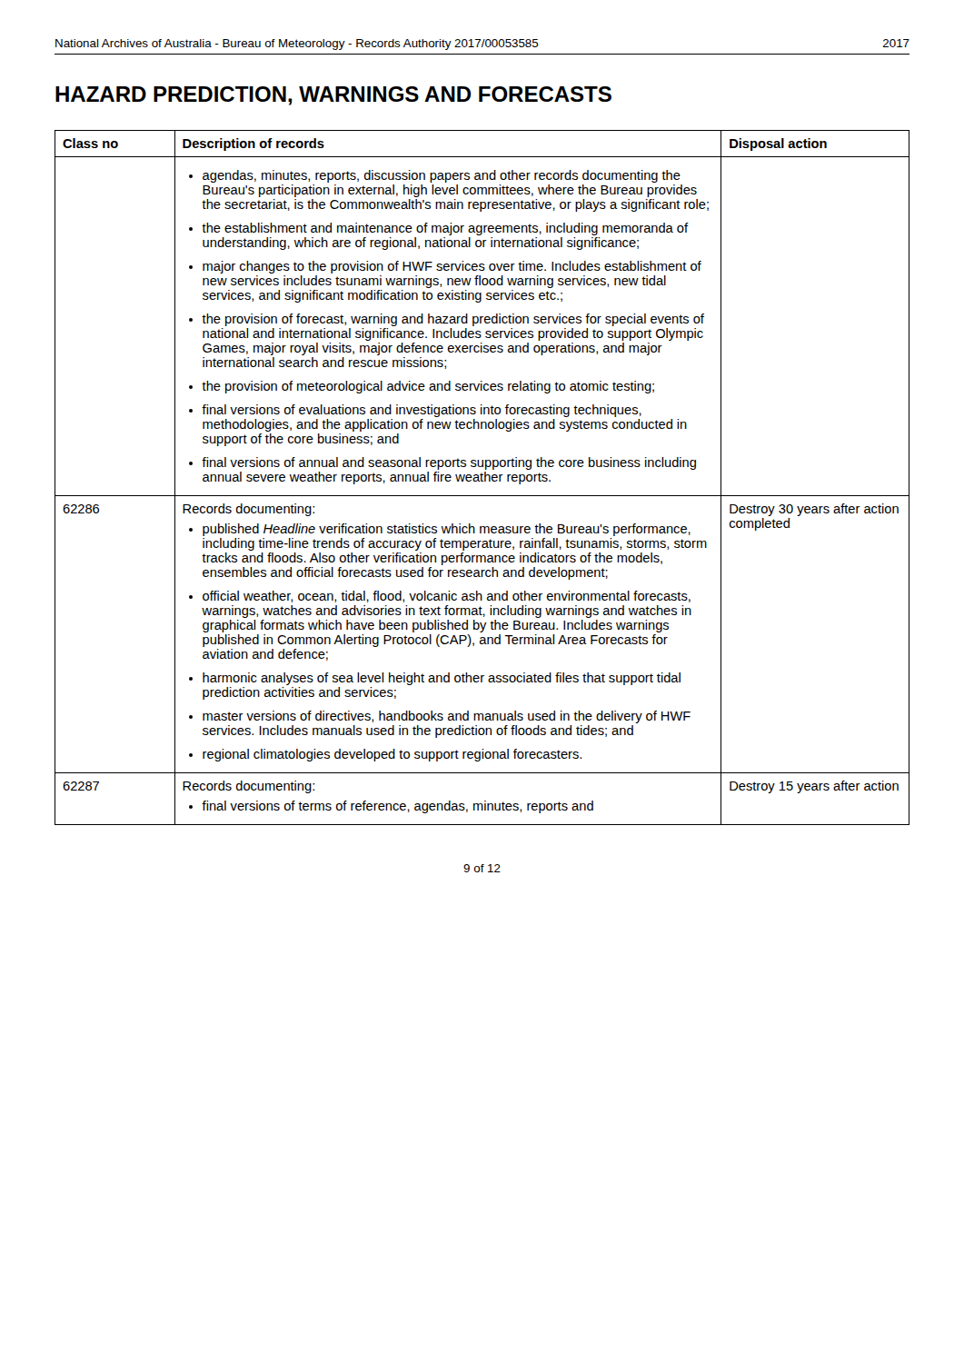National Archives of Australia - Bureau of Meteorology - Records Authority 2017/00053585 2017
HAZARD PREDICTION, WARNINGS AND FORECASTS
| Class no | Description of records | Disposal action |
| --- | --- | --- |
| | agendas, minutes, reports, discussion papers and other records documenting the Bureau's participation in external, high level committees, where the Bureau provides the secretariat, is the Commonwealth's main representative, or plays a significant role; the establishment and maintenance of major agreements, including memoranda of understanding, which are of regional, national or international significance; major changes to the provision of HWF services over time. Includes establishment of new services includes tsunami warnings, new flood warning services, new tidal services, and significant modification to existing services etc.; the provision of forecast, warning and hazard prediction services for special events of national and international significance. Includes services provided to support Olympic Games, major royal visits, major defence exercises and operations, and major international search and rescue missions; the provision of meteorological advice and services relating to atomic testing; final versions of evaluations and investigations into forecasting techniques, methodologies, and the application of new technologies and systems conducted in support of the core business; and final versions of annual and seasonal reports supporting the core business including annual severe weather reports, annual fire weather reports. | |
| 62286 | Records documenting: published Headline verification statistics which measure the Bureau's performance, including time-line trends of accuracy of temperature, rainfall, tsunamis, storms, storm tracks and floods. Also other verification performance indicators of the models, ensembles and official forecasts used for research and development; official weather, ocean, tidal, flood, volcanic ash and other environmental forecasts, warnings, watches and advisories in text format, including warnings and watches in graphical formats which have been published by the Bureau. Includes warnings published in Common Alerting Protocol (CAP), and Terminal Area Forecasts for aviation and defence; harmonic analyses of sea level height and other associated files that support tidal prediction activities and services; master versions of directives, handbooks and manuals used in the delivery of HWF services. Includes manuals used in the prediction of floods and tides; and regional climatologies developed to support regional forecasters. | Destroy 30 years after action completed |
| 62287 | Records documenting: final versions of terms of reference, agendas, minutes, reports and | Destroy 15 years after action |
9 of 12